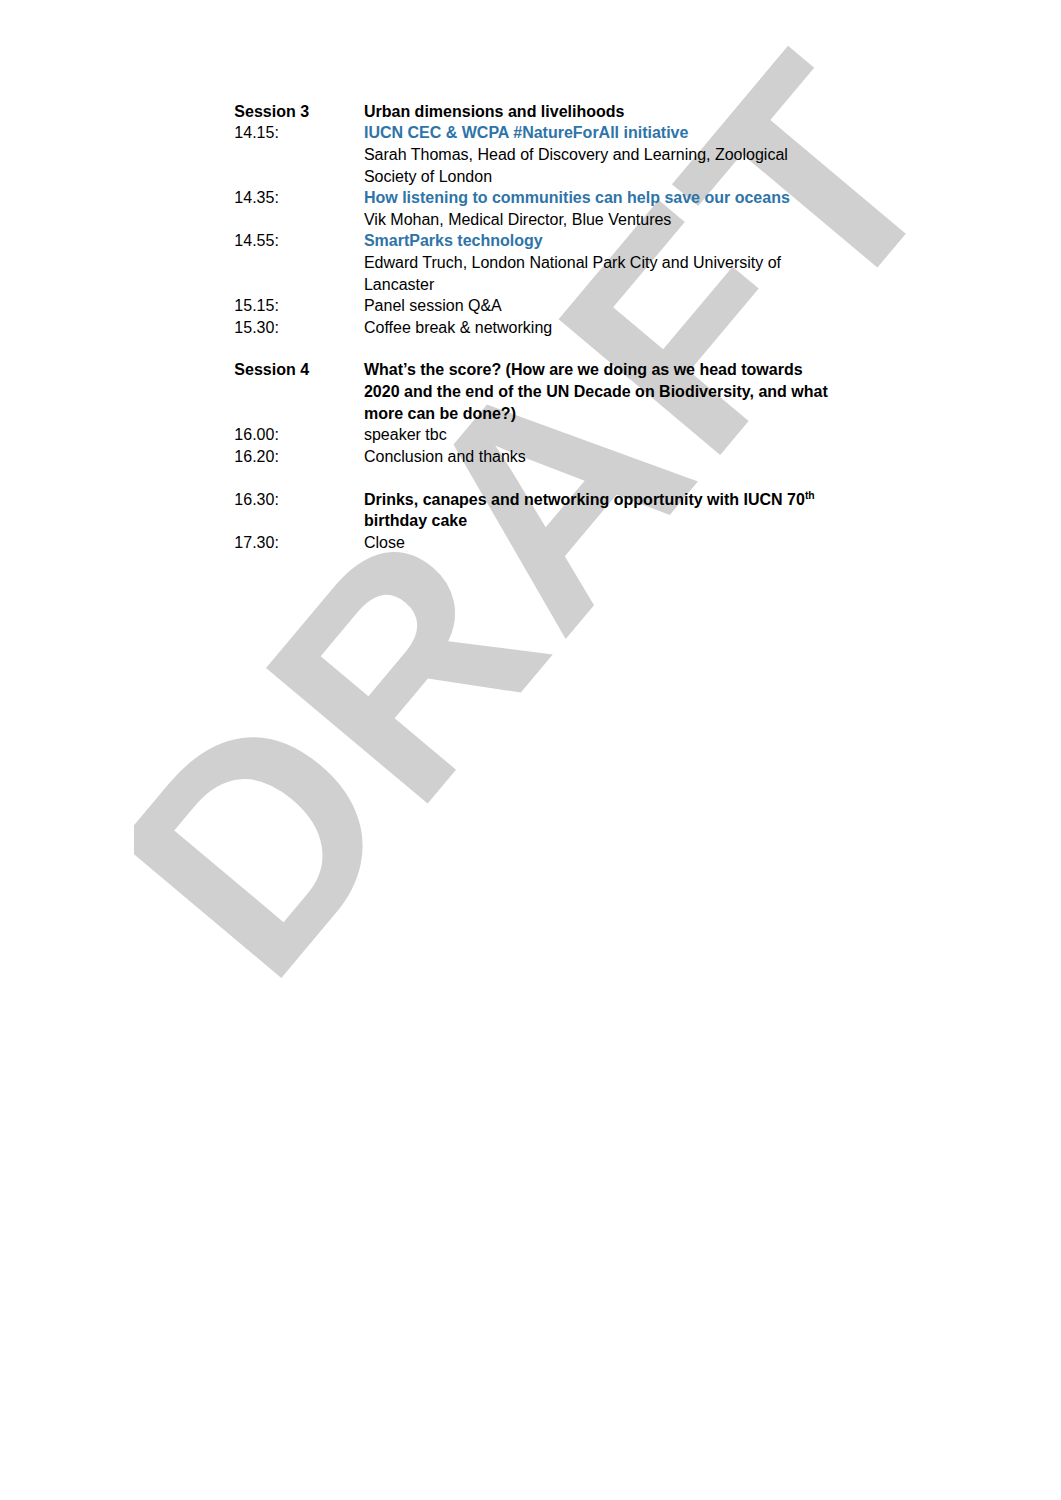DRAFT
| Session 3 | Urban dimensions and livelihoods |
| 14.15: | IUCN CEC & WCPA #NatureForAll initiative |
| | Sarah Thomas, Head of Discovery and Learning, Zoological Society of London |
| 14.35: | How listening to communities can help save our oceans |
| | Vik Mohan, Medical Director, Blue Ventures |
| 14.55: | SmartParks technology |
| | Edward Truch, London National Park City and University of Lancaster |
| 15.15: | Panel session Q&A |
| 15.30: | Coffee break & networking |
| Session 4 | What’s the score? (How are we doing as we head towards 2020 and the end of the UN Decade on Biodiversity, and what more can be done?) |
| 16.00: | speaker tbc |
| 16.20: | Conclusion and thanks |
| 16.30: | Drinks, canapes and networking opportunity with IUCN 70 th birthday cake |
| 17.30: | Close |